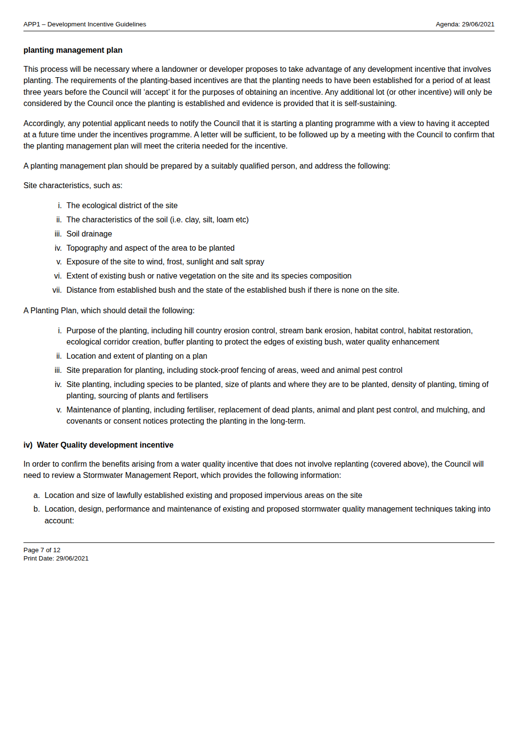APP1 – Development Incentive Guidelines
Agenda: 29/06/2021
planting management plan
This process will be necessary where a landowner or developer proposes to take advantage of any development incentive that involves planting. The requirements of the planting-based incentives are that the planting needs to have been established for a period of at least three years before the Council will ‘accept’ it for the purposes of obtaining an incentive. Any additional lot (or other incentive) will only be considered by the Council once the planting is established and evidence is provided that it is self-sustaining.
Accordingly, any potential applicant needs to notify the Council that it is starting a planting programme with a view to having it accepted at a future time under the incentives programme. A letter will be sufficient, to be followed up by a meeting with the Council to confirm that the planting management plan will meet the criteria needed for the incentive.
A planting management plan should be prepared by a suitably qualified person, and address the following:
Site characteristics, such as:
The ecological district of the site
The characteristics of the soil (i.e. clay, silt, loam etc)
Soil drainage
Topography and aspect of the area to be planted
Exposure of the site to wind, frost, sunlight and salt spray
Extent of existing bush or native vegetation on the site and its species composition
Distance from established bush and the state of the established bush if there is none on the site.
A Planting Plan, which should detail the following:
Purpose of the planting, including hill country erosion control, stream bank erosion, habitat control, habitat restoration, ecological corridor creation, buffer planting to protect the edges of existing bush, water quality enhancement
Location and extent of planting on a plan
Site preparation for planting, including stock-proof fencing of areas, weed and animal pest control
Site planting, including species to be planted, size of plants and where they are to be planted, density of planting, timing of planting, sourcing of plants and fertilisers
Maintenance of planting, including fertiliser, replacement of dead plants, animal and plant pest control, and mulching, and covenants or consent notices protecting the planting in the long-term.
iv) Water Quality development incentive
In order to confirm the benefits arising from a water quality incentive that does not involve replanting (covered above), the Council will need to review a Stormwater Management Report, which provides the following information:
Location and size of lawfully established existing and proposed impervious areas on the site
Location, design, performance and maintenance of existing and proposed stormwater quality management techniques taking into account:
Page 7 of 12
Print Date: 29/06/2021